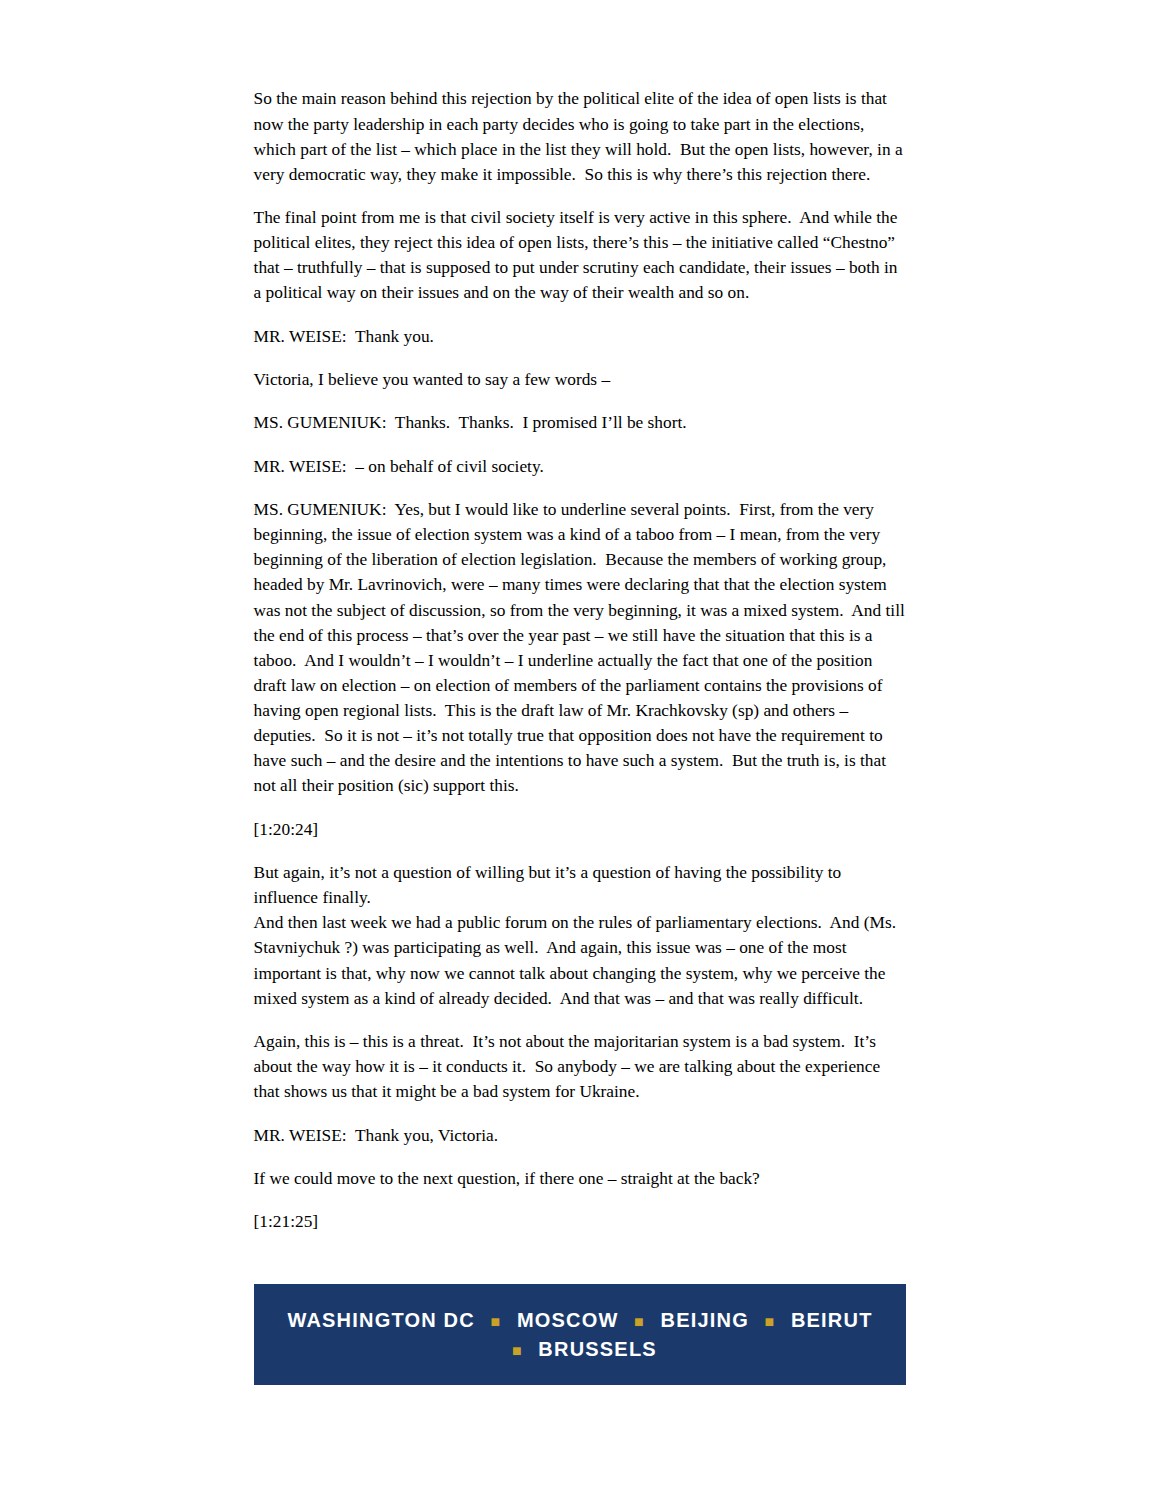So the main reason behind this rejection by the political elite of the idea of open lists is that now the party leadership in each party decides who is going to take part in the elections, which part of the list – which place in the list they will hold. But the open lists, however, in a very democratic way, they make it impossible. So this is why there’s this rejection there.
The final point from me is that civil society itself is very active in this sphere. And while the political elites, they reject this idea of open lists, there’s this – the initiative called “Chestno” that – truthfully – that is supposed to put under scrutiny each candidate, their issues – both in a political way on their issues and on the way of their wealth and so on.
MR. WEISE: Thank you.
Victoria, I believe you wanted to say a few words –
MS. GUMENIUK: Thanks. Thanks. I promised I’ll be short.
MR. WEISE: – on behalf of civil society.
MS. GUMENIUK: Yes, but I would like to underline several points. First, from the very beginning, the issue of election system was a kind of a taboo from – I mean, from the very beginning of the liberation of election legislation. Because the members of working group, headed by Mr. Lavrinovich, were – many times were declaring that that the election system was not the subject of discussion, so from the very beginning, it was a mixed system. And till the end of this process – that’s over the year past – we still have the situation that this is a taboo. And I wouldn’t – I wouldn’t – I underline actually the fact that one of the position draft law on election – on election of members of the parliament contains the provisions of having open regional lists. This is the draft law of Mr. Krachkovsky (sp) and others – deputies. So it is not – it’s not totally true that opposition does not have the requirement to have such – and the desire and the intentions to have such a system. But the truth is, is that not all their position (sic) support this.
[1:20:24]
But again, it’s not a question of willing but it’s a question of having the possibility to influence finally.
And then last week we had a public forum on the rules of parliamentary elections. And (Ms. Stavniychuk ?) was participating as well. And again, this issue was – one of the most important is that, why now we cannot talk about changing the system, why we perceive the mixed system as a kind of already decided. And that was – and that was really difficult.
Again, this is – this is a threat. It’s not about the majoritarian system is a bad system. It’s about the way how it is – it conducts it. So anybody – we are talking about the experience that shows us that it might be a bad system for Ukraine.
MR. WEISE: Thank you, Victoria.
If we could move to the next question, if there one – straight at the back?
[1:21:25]
WASHINGTON DC ■ MOSCOW ■ BEIJING ■ BEIRUT ■ BRUSSELS